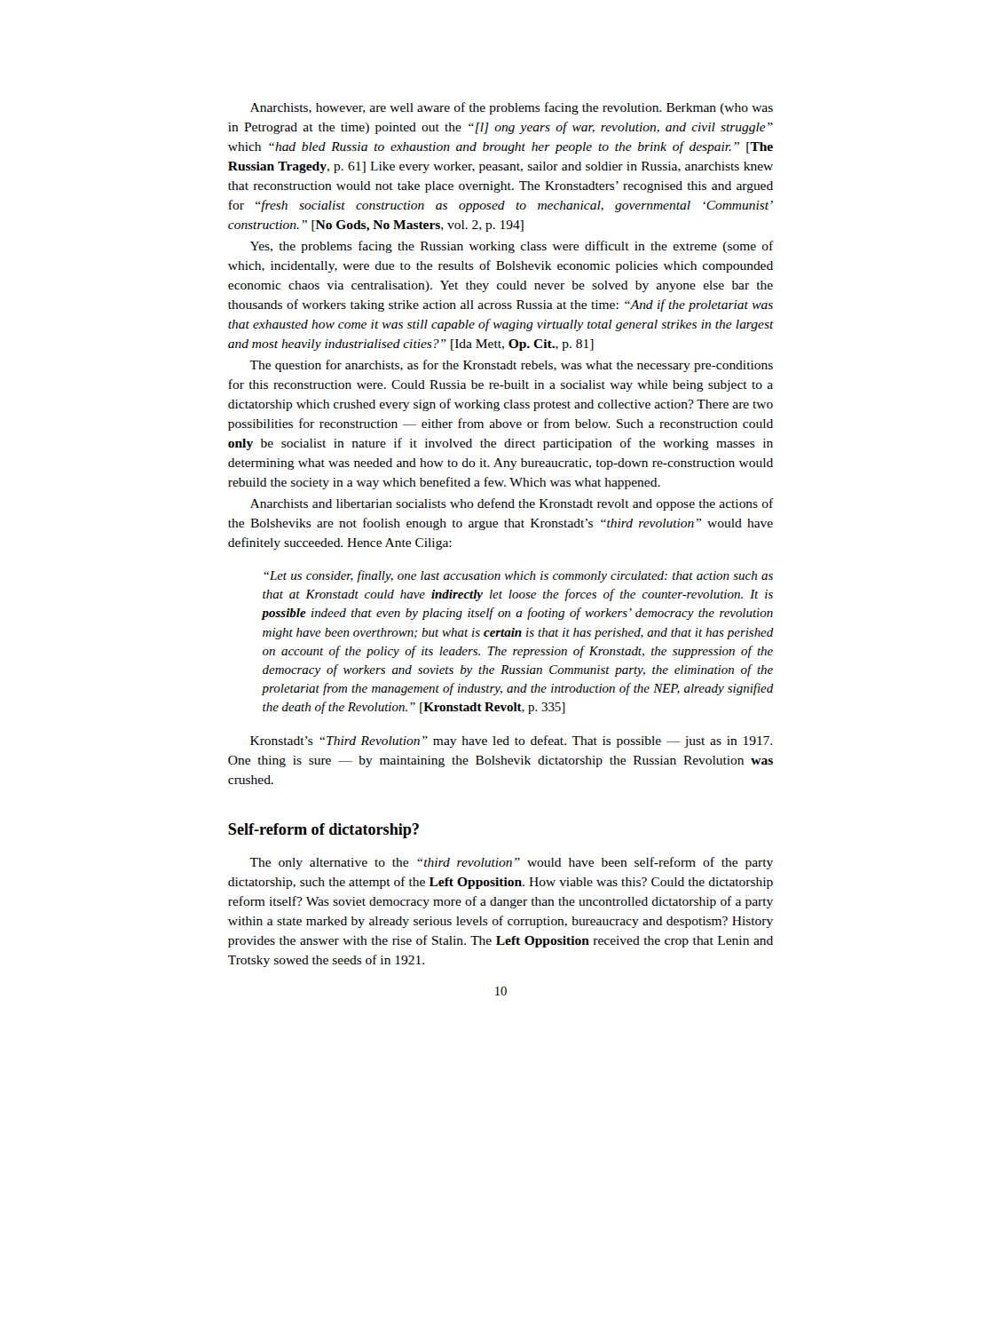Anarchists, however, are well aware of the problems facing the revolution. Berkman (who was in Petrograd at the time) pointed out the “[l] ong years of war, revolution, and civil struggle” which “had bled Russia to exhaustion and brought her people to the brink of despair.” [The Russian Tragedy, p. 61] Like every worker, peasant, sailor and soldier in Russia, anarchists knew that reconstruction would not take place overnight. The Kronstadters’ recognised this and argued for “fresh socialist construction as opposed to mechanical, governmental ‘Communist’ construction.” [No Gods, No Masters, vol. 2, p. 194]
Yes, the problems facing the Russian working class were difficult in the extreme (some of which, incidentally, were due to the results of Bolshevik economic policies which compounded economic chaos via centralisation). Yet they could never be solved by anyone else bar the thousands of workers taking strike action all across Russia at the time: “And if the proletariat was that exhausted how come it was still capable of waging virtually total general strikes in the largest and most heavily industrialised cities?” [Ida Mett, Op. Cit., p. 81]
The question for anarchists, as for the Kronstadt rebels, was what the necessary pre-conditions for this reconstruction were. Could Russia be re-built in a socialist way while being subject to a dictatorship which crushed every sign of working class protest and collective action? There are two possibilities for reconstruction — either from above or from below. Such a reconstruction could only be socialist in nature if it involved the direct participation of the working masses in determining what was needed and how to do it. Any bureaucratic, top-down re-construction would rebuild the society in a way which benefited a few. Which was what happened.
Anarchists and libertarian socialists who defend the Kronstadt revolt and oppose the actions of the Bolsheviks are not foolish enough to argue that Kronstadt’s “third revolution” would have definitely succeeded. Hence Ante Ciliga:
“Let us consider, finally, one last accusation which is commonly circulated: that action such as that at Kronstadt could have indirectly let loose the forces of the counter-revolution. It is possible indeed that even by placing itself on a footing of workers’ democracy the revolution might have been overthrown; but what is certain is that it has perished, and that it has perished on account of the policy of its leaders. The repression of Kronstadt, the suppression of the democracy of workers and soviets by the Russian Communist party, the elimination of the proletariat from the management of industry, and the introduction of the NEP, already signified the death of the Revolution.” [Kronstadt Revolt, p. 335]
Kronstadt’s “Third Revolution” may have led to defeat. That is possible — just as in 1917. One thing is sure — by maintaining the Bolshevik dictatorship the Russian Revolution was crushed.
Self-reform of dictatorship?
The only alternative to the “third revolution” would have been self-reform of the party dictatorship, such the attempt of the Left Opposition. How viable was this? Could the dictatorship reform itself? Was soviet democracy more of a danger than the uncontrolled dictatorship of a party within a state marked by already serious levels of corruption, bureaucracy and despotism? History provides the answer with the rise of Stalin. The Left Opposition received the crop that Lenin and Trotsky sowed the seeds of in 1921.
10